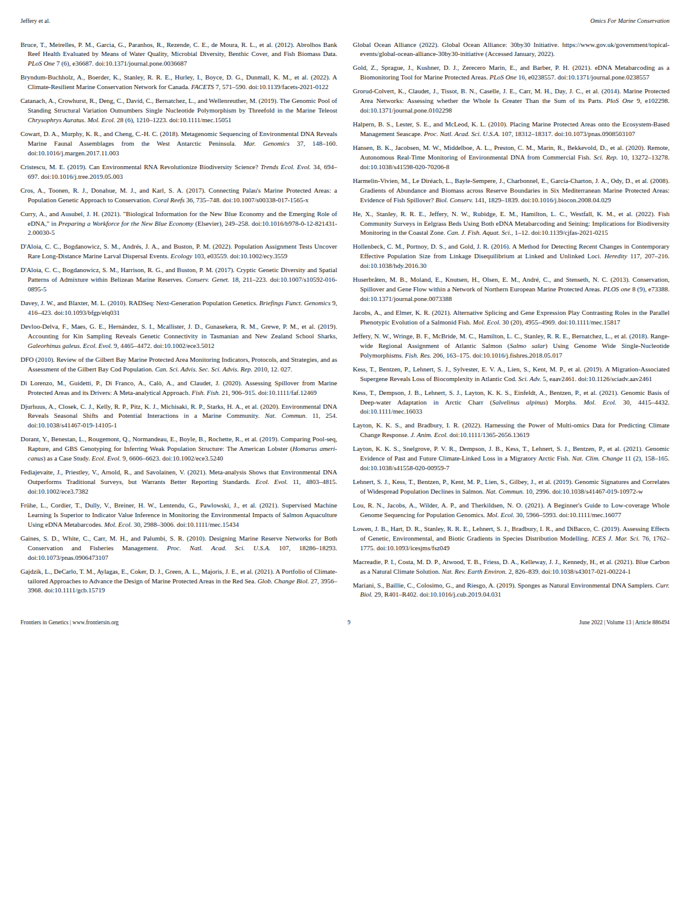Jeffery et al. Omics For Marine Conservation
Bruce, T., Meirelles, P. M., Garcia, G., Paranhos, R., Rezende, C. E., de Moura, R. L., et al. (2012). Abrolhos Bank Reef Health Evaluated by Means of Water Quality, Microbial Diversity, Benthic Cover, and Fish Biomass Data. PLoS One 7 (6), e36687. doi:10.1371/journal.pone.0036687
Bryndum-Buchholz, A., Boerder, K., Stanley, R. R. E., Hurley, I., Boyce, D. G., Dunmall, K. M., et al. (2022). A Climate-Resilient Marine Conservation Network for Canada. FACETS 7, 571–590. doi:10.1139/facets-2021-0122
Catanach, A., Crowhurst, R., Deng, C., David, C., Bernatchez, L., and Wellenreuther, M. (2019). The Genomic Pool of Standing Structural Variation Outnumbers Single Nucleotide Polymorphism by Threefold in the Marine Teleost Chrysophrys Auratus. Mol. Ecol. 28 (6), 1210–1223. doi:10.1111/mec.15051
Cowart, D. A., Murphy, K. R., and Cheng, C.-H. C. (2018). Metagenomic Sequencing of Environmental DNA Reveals Marine Faunal Assemblages from the West Antarctic Peninsula. Mar. Genomics 37, 148–160. doi:10.1016/j.margen.2017.11.003
Cristescu, M. E. (2019). Can Environmental RNA Revolutionize Biodiversity Science? Trends Ecol. Evol. 34, 694–697. doi:10.1016/j.tree.2019.05.003
Cros, A., Toonen, R. J., Donahue, M. J., and Karl, S. A. (2017). Connecting Palau's Marine Protected Areas: a Population Genetic Approach to Conservation. Coral Reefs 36, 735–748. doi:10.1007/s00338-017-1565-x
Curry, A., and Ausubel, J. H. (2021). "Biological Information for the New Blue Economy and the Emerging Role of eDNA," in Preparing a Workforce for the New Blue Economy (Elsevier), 249–258. doi:10.1016/b978-0-12-821431-2.00030-5
D'Aloia, C. C., Bogdanowicz, S. M., Andrés, J. A., and Buston, P. M. (2022). Population Assignment Tests Uncover Rare Long-Distance Marine Larval Dispersal Events. Ecology 103, e03559. doi:10.1002/ecy.3559
D'Aloia, C. C., Bogdanowicz, S. M., Harrison, R. G., and Buston, P. M. (2017). Cryptic Genetic Diversity and Spatial Patterns of Admixture within Belizean Marine Reserves. Conserv. Genet. 18, 211–223. doi:10.1007/s10592-016-0895-5
Davey, J. W., and Blaxter, M. L. (2010). RADSeq: Next-Generation Population Genetics. Briefings Funct. Genomics 9, 416–423. doi:10.1093/bfgp/elq031
Devloo-Delva, F., Maes, G. E., Hernández, S. I., Mcallister, J. D., Gunasekera, R. M., Grewe, P. M., et al. (2019). Accounting for Kin Sampling Reveals Genetic Connectivity in Tasmanian and New Zealand School Sharks, Galeorhinus galeus. Ecol. Evol. 9, 4465–4472. doi:10.1002/ece3.5012
DFO (2010). Review of the Gilbert Bay Marine Protected Area Monitoring Indicators, Protocols, and Strategies, and as Assessment of the Gilbert Bay Cod Population. Can. Sci. Advis. Sec. Sci. Advis. Rep. 2010, 12. 027.
Di Lorenzo, M., Guidetti, P., Di Franco, A., Calò, A., and Claudet, J. (2020). Assessing Spillover from Marine Protected Areas and its Drivers: A Meta-analytical Approach. Fish. Fish. 21, 906–915. doi:10.1111/faf.12469
Djurhuus, A., Closek, C. J., Kelly, R. P., Pitz, K. J., Michisaki, R. P., Starks, H. A., et al. (2020). Environmental DNA Reveals Seasonal Shifts and Potential Interactions in a Marine Community. Nat. Commun. 11, 254. doi:10.1038/s41467-019-14105-1
Dorant, Y., Benestan, L., Rougemont, Q., Normandeau, E., Boyle, B., Rochette, R., et al. (2019). Comparing Pool-seq, Rapture, and GBS Genotyping for Inferring Weak Population Structure: The American Lobster (Homarus americanus) as a Case Study. Ecol. Evol. 9, 6606–6623. doi:10.1002/ece3.5240
Fediajevaite, J., Priestley, V., Arnold, R., and Savolainen, V. (2021). Meta-analysis Shows that Environmental DNA Outperforms Traditional Surveys, but Warrants Better Reporting Standards. Ecol. Evol. 11, 4803–4815. doi:10.1002/ece3.7382
Frühe, L., Cordier, T., Dully, V., Breiner, H. W., Lentendu, G., Pawlowski, J., et al. (2021). Supervised Machine Learning Is Superior to Indicator Value Inference in Monitoring the Environmental Impacts of Salmon Aquaculture Using eDNA Metabarcodes. Mol. Ecol. 30, 2988–3006. doi:10.1111/mec.15434
Gaines, S. D., White, C., Carr, M. H., and Palumbi, S. R. (2010). Designing Marine Reserve Networks for Both Conservation and Fisheries Management. Proc. Natl. Acad. Sci. U.S.A. 107, 18286–18293. doi:10.1073/pnas.0906473107
Gajdzik, L., DeCarlo, T. M., Aylagas, E., Coker, D. J., Green, A. L., Majoris, J. E., et al. (2021). A Portfolio of Climate-tailored Approaches to Advance the Design of Marine Protected Areas in the Red Sea. Glob. Change Biol. 27, 3956–3968. doi:10.1111/gcb.15719
Global Ocean Alliance (2022). Global Ocean Alliance: 30by30 Initiative. https://www.gov.uk/government/topical-events/global-ocean-alliance-30by30-initiative (Accessed January, 2022).
Gold, Z., Sprague, J., Kushner, D. J., Zerecero Marin, E., and Barber, P. H. (2021). eDNA Metabarcoding as a Biomonitoring Tool for Marine Protected Areas. PLoS One 16, e0238557. doi:10.1371/journal.pone.0238557
Grorud-Colvert, K., Claudet, J., Tissot, B. N., Caselle, J. E., Carr, M. H., Day, J. C., et al. (2014). Marine Protected Area Networks: Assessing whether the Whole Is Greater Than the Sum of its Parts. PloS One 9, e102298. doi:10.1371/journal.pone.0102298
Halpern, B. S., Lester, S. E., and McLeod, K. L. (2010). Placing Marine Protected Areas onto the Ecosystem-Based Management Seascape. Proc. Natl. Acad. Sci. U.S.A. 107, 18312–18317. doi:10.1073/pnas.0908503107
Hansen, B. K., Jacobsen, M. W., Middelboe, A. L., Preston, C. M., Marin, R., Bekkevold, D., et al. (2020). Remote, Autonomous Real-Time Monitoring of Environmental DNA from Commercial Fish. Sci. Rep. 10, 13272–13278. doi:10.1038/s41598-020-70206-8
Harmelin-Vivien, M., Le Diréach, L., Bayle-Sempere, J., Charbonnel, E., García-Charton, J. A., Ody, D., et al. (2008). Gradients of Abundance and Biomass across Reserve Boundaries in Six Mediterranean Marine Protected Areas: Evidence of Fish Spillover? Biol. Conserv. 141, 1829–1839. doi:10.1016/j.biocon.2008.04.029
He, X., Stanley, R. R. E., Jeffery, N. W., Rubidge, E. M., Hamilton, L. C., Westfall, K. M., et al. (2022). Fish Community Surveys in Eelgrass Beds Using Both eDNA Metabarcoding and Seining: Implications for Biodiversity Monitoring in the Coastal Zone. Can. J. Fish. Aquat. Sci., 1–12. doi:10.1139/cjfas-2021-0215
Hollenbeck, C. M., Portnoy, D. S., and Gold, J. R. (2016). A Method for Detecting Recent Changes in Contemporary Effective Population Size from Linkage Disequilibrium at Linked and Unlinked Loci. Heredity 117, 207–216. doi:10.1038/hdy.2016.30
Huserbråten, M. B., Moland, E., Knutsen, H., Olsen, E. M., André, C., and Stenseth, N. C. (2013). Conservation, Spillover and Gene Flow within a Network of Northern European Marine Protected Areas. PLOS one 8 (9), e73388. doi:10.1371/journal.pone.0073388
Jacobs, A., and Elmer, K. R. (2021). Alternative Splicing and Gene Expression Play Contrasting Roles in the Parallel Phenotypic Evolution of a Salmonid Fish. Mol. Ecol. 30 (20), 4955–4969. doi:10.1111/mec.15817
Jeffery, N. W., Wringe, B. F., McBride, M. C., Hamilton, L. C., Stanley, R. R. E., Bernatchez, L., et al. (2018). Range-wide Regional Assignment of Atlantic Salmon (Salmo salar) Using Genome Wide Single-Nucleotide Polymorphisms. Fish. Res. 206, 163–175. doi:10.1016/j.fishres.2018.05.017
Kess, T., Bentzen, P., Lehnert, S. J., Sylvester, E. V. A., Lien, S., Kent, M. P., et al. (2019). A Migration-Associated Supergene Reveals Loss of Biocomplexity in Atlantic Cod. Sci. Adv. 5, eaav2461. doi:10.1126/sciadv.aav2461
Kess, T., Dempson, J. B., Lehnert, S. J., Layton, K. K. S., Einfeldt, A., Bentzen, P., et al. (2021). Genomic Basis of Deep-water Adaptation in Arctic Charr (Salvelinus alpinus) Morphs. Mol. Ecol. 30, 4415–4432. doi:10.1111/mec.16033
Layton, K. K. S., and Bradbury, I. R. (2022). Harnessing the Power of Multi-omics Data for Predicting Climate Change Response. J. Anim. Ecol. doi:10.1111/1365-2656.13619
Layton, K. K. S., Snelgrove, P. V. R., Dempson, J. B., Kess, T., Lehnert, S. J., Bentzen, P., et al. (2021). Genomic Evidence of Past and Future Climate-Linked Loss in a Migratory Arctic Fish. Nat. Clim. Change 11 (2), 158–165. doi:10.1038/s41558-020-00959-7
Lehnert, S. J., Kess, T., Bentzen, P., Kent, M. P., Lien, S., Gilbey, J., et al. (2019). Genomic Signatures and Correlates of Widespread Population Declines in Salmon. Nat. Commun. 10, 2996. doi:10.1038/s41467-019-10972-w
Lou, R. N., Jacobs, A., Wilder, A. P., and Therkildsen, N. O. (2021). A Beginner's Guide to Low-coverage Whole Genome Sequencing for Population Genomics. Mol. Ecol. 30, 5966–5993. doi:10.1111/mec.16077
Lowen, J. B., Hart, D. R., Stanley, R. R. E., Lehnert, S. J., Bradbury, I. R., and DiBacco, C. (2019). Assessing Effects of Genetic, Environmental, and Biotic Gradients in Species Distribution Modelling. ICES J. Mar. Sci. 76, 1762–1775. doi:10.1093/icesjms/fsz049
Macreadie, P. I., Costa, M. D. P., Atwood, T. B., Friess, D. A., Kelleway, J. J., Kennedy, H., et al. (2021). Blue Carbon as a Natural Climate Solution. Nat. Rev. Earth Environ. 2, 826–839. doi:10.1038/s43017-021-00224-1
Mariani, S., Baillie, C., Colosimo, G., and Riesgo, A. (2019). Sponges as Natural Environmental DNA Samplers. Curr. Biol. 29, R401–R402. doi:10.1016/j.cub.2019.04.031
Frontiers in Genetics | www.frontiersin.org 9 June 2022 | Volume 13 | Article 886494